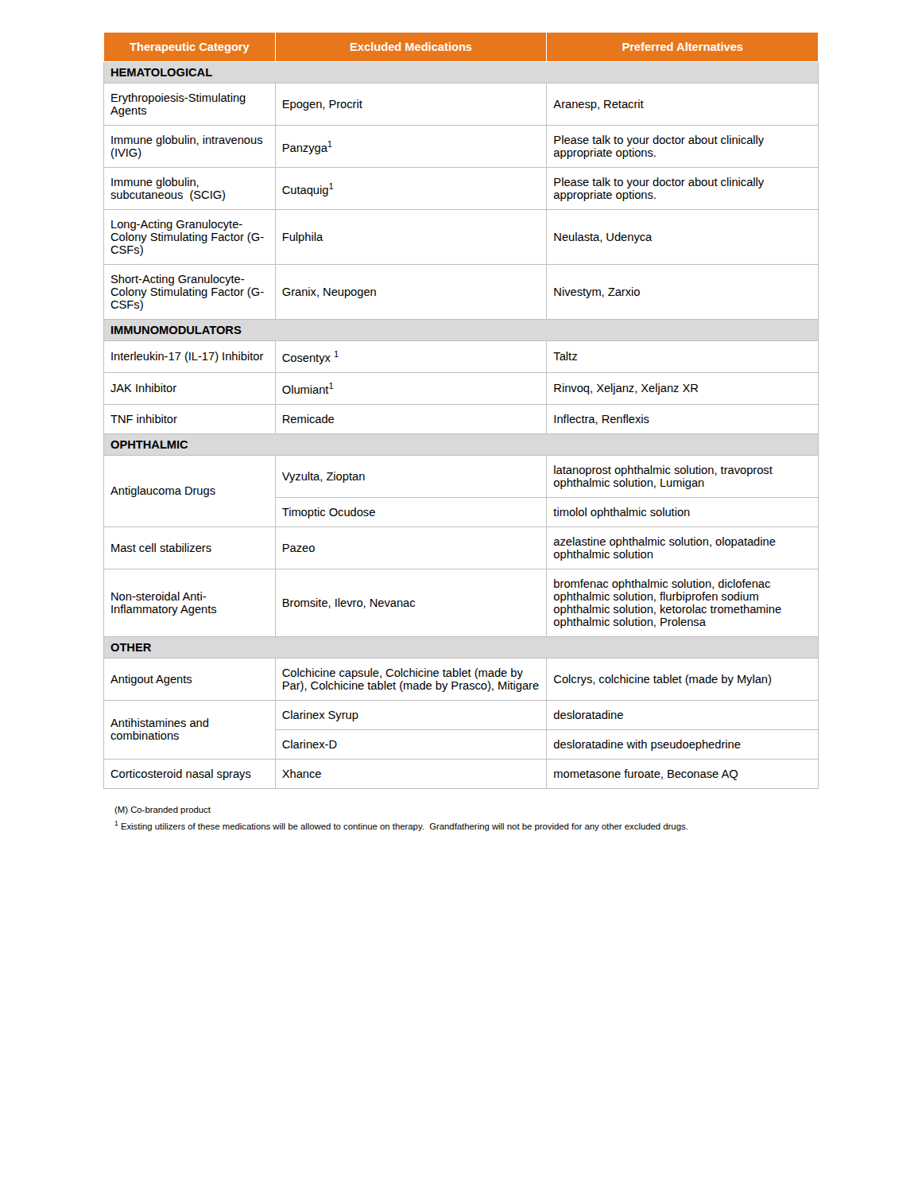| Therapeutic Category | Excluded Medications | Preferred Alternatives |
| --- | --- | --- |
| HEMATOLOGICAL |
| Erythropoiesis-Stimulating Agents | Epogen, Procrit | Aranesp, Retacrit |
| Immune globulin, intravenous (IVIG) | Panzyga 1 | Please talk to your doctor about clinically appropriate options. |
| Immune globulin, subcutaneous (SCIG) | Cutaquig 1 | Please talk to your doctor about clinically appropriate options. |
| Long-Acting Granulocyte-Colony Stimulating Factor (G-CSFs) | Fulphila | Neulasta, Udenyca |
| Short-Acting Granulocyte-Colony Stimulating Factor (G-CSFs) | Granix, Neupogen | Nivestym, Zarxio |
| IMMUNOMODULATORS |
| Interleukin-17 (IL-17) Inhibitor | Cosentyx 1 | Taltz |
| JAK Inhibitor | Olumiant 1 | Rinvoq, Xeljanz, Xeljanz XR |
| TNF inhibitor | Remicade | Inflectra, Renflexis |
| OPHTHALMIC |
| Antiglaucoma Drugs | Vyzulta, Zioptan | latanoprost ophthalmic solution, travoprost ophthalmic solution, Lumigan |
| Timoptic Ocudose | timolol ophthalmic solution |
| Mast cell stabilizers | Pazeo | azelastine ophthalmic solution, olopatadine ophthalmic solution |
| Non-steroidal Anti-Inflammatory Agents | Bromsite, Ilevro, Nevanac | bromfenac ophthalmic solution, diclofenac ophthalmic solution, flurbiprofen sodium ophthalmic solution, ketorolac tromethamine ophthalmic solution, Prolensa |
| OTHER |
| Antigout Agents | Colchicine capsule, Colchicine tablet (made by Par), Colchicine tablet (made by Prasco), Mitigare | Colcrys, colchicine tablet (made by Mylan) |
| Antihistamines and combinations | Clarinex Syrup | desloratadine |
| Clarinex-D | desloratadine with pseudoephedrine |
| Corticosteroid nasal sprays | Xhance | mometasone furoate, Beconase AQ |
(M) Co-branded product
1 Existing utilizers of these medications will be allowed to continue on therapy. Grandfathering will not be provided for any other excluded drugs.